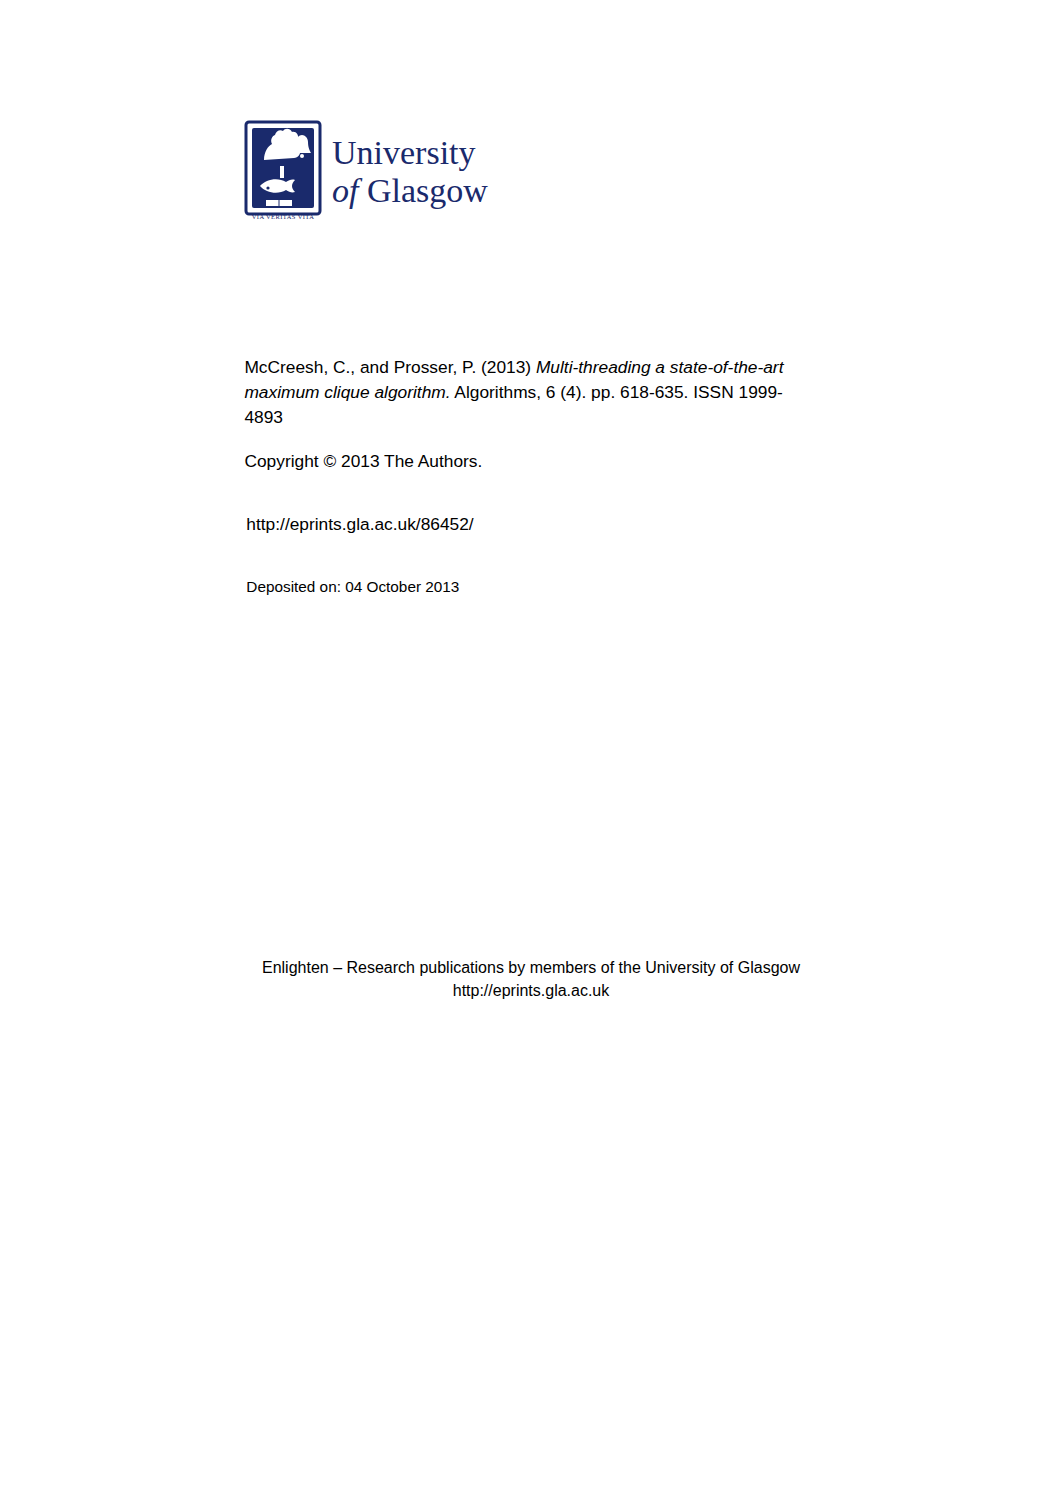VIA VERITAS VITA University of Glasgow
McCreesh, C., and Prosser, P. (2013) Multi-threading a state-of-the-art maximum clique algorithm. Algorithms, 6 (4). pp. 618-635. ISSN 1999-4893
Copyright © 2013 The Authors.
http://eprints.gla.ac.uk/86452/
Deposited on: 04 October 2013
Enlighten – Research publications by members of the University of Glasgow
http://eprints.gla.ac.uk